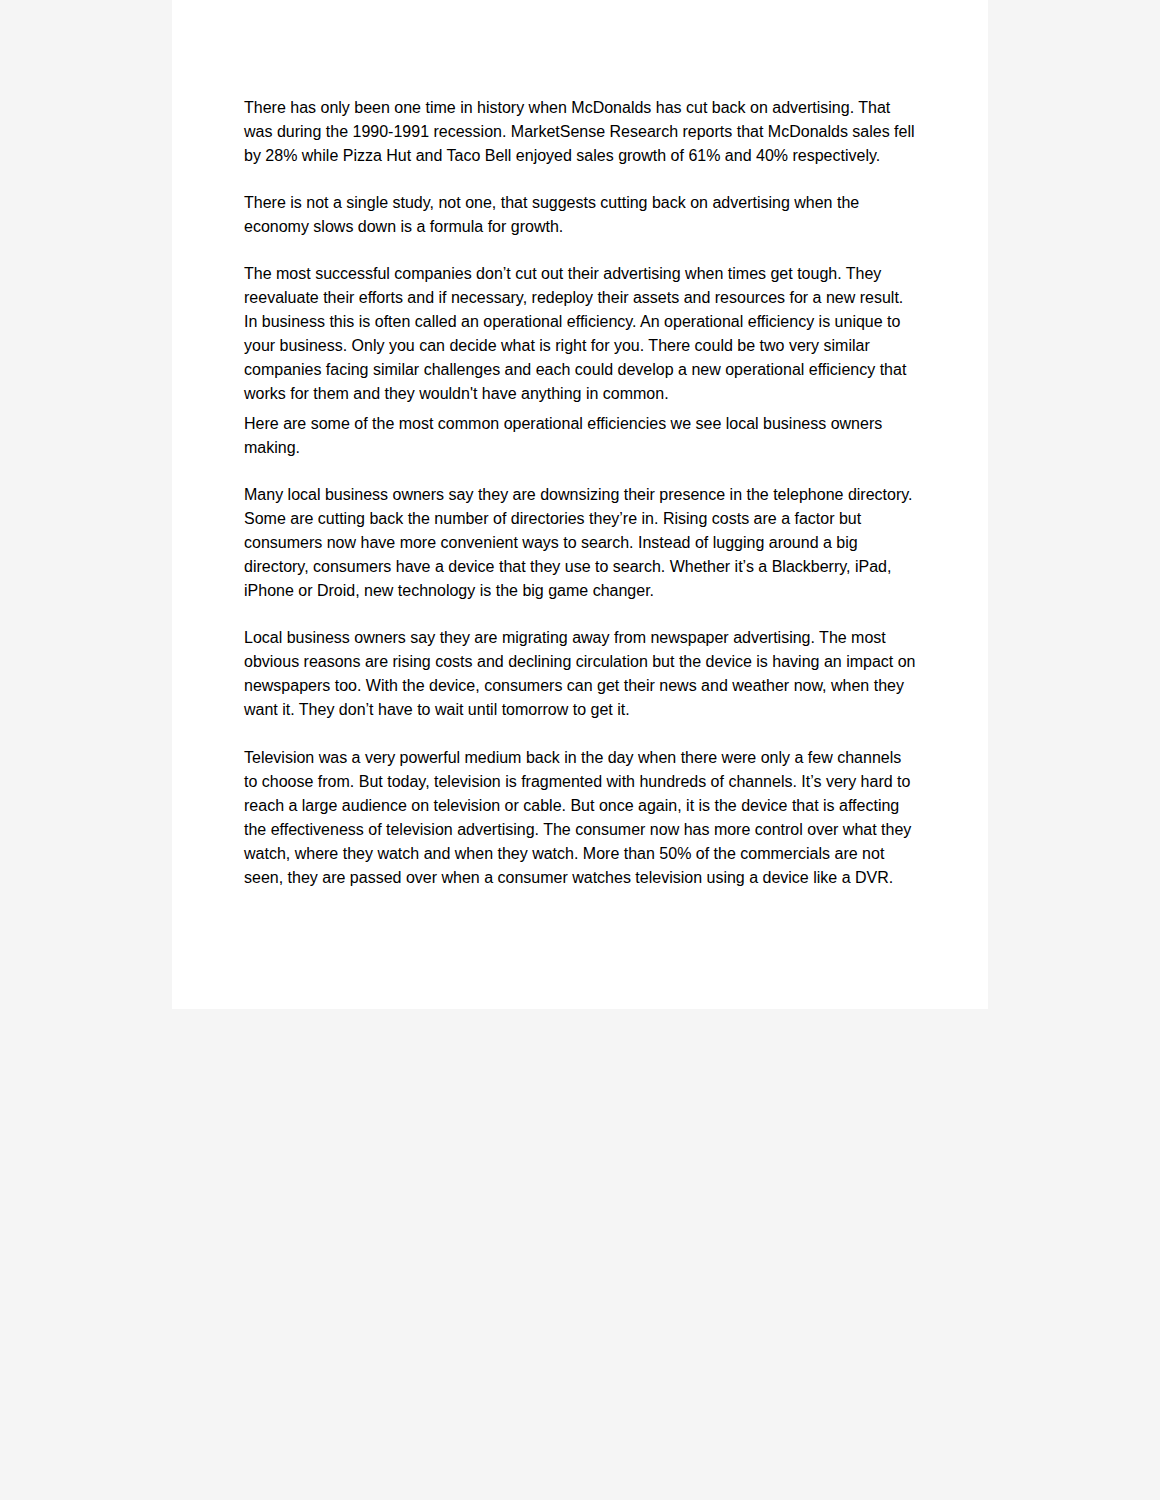There has only been one time in history when McDonalds has cut back on advertising. That was during the 1990-1991 recession. MarketSense Research reports that McDonalds sales fell by 28% while Pizza Hut and Taco Bell enjoyed sales growth of 61% and 40% respectively.
There is not a single study, not one, that suggests cutting back on advertising when the economy slows down is a formula for growth.
The most successful companies don’t cut out their advertising when times get tough. They reevaluate their efforts and if necessary, redeploy their assets and resources for a new result. In business this is often called an operational efficiency. An operational efficiency is unique to your business. Only you can decide what is right for you. There could be two very similar companies facing similar challenges and each could develop a new operational efficiency that works for them and they wouldn't have anything in common.
Here are some of the most common operational efficiencies we see local business owners making.
Many local business owners say they are downsizing their presence in the telephone directory. Some are cutting back the number of directories they’re in. Rising costs are a factor but consumers now have more convenient ways to search. Instead of lugging around a big directory, consumers have a device that they use to search. Whether it’s a Blackberry, iPad, iPhone or Droid, new technology is the big game changer.
Local business owners say they are migrating away from newspaper advertising. The most obvious reasons are rising costs and declining circulation but the device is having an impact on newspapers too. With the device, consumers can get their news and weather now, when they want it. They don’t have to wait until tomorrow to get it.
Television was a very powerful medium back in the day when there were only a few channels to choose from. But today, television is fragmented with hundreds of channels. It’s very hard to reach a large audience on television or cable. But once again, it is the device that is affecting the effectiveness of television advertising. The consumer now has more control over what they watch, where they watch and when they watch. More than 50% of the commercials are not seen, they are passed over when a consumer watches television using a device like a DVR.